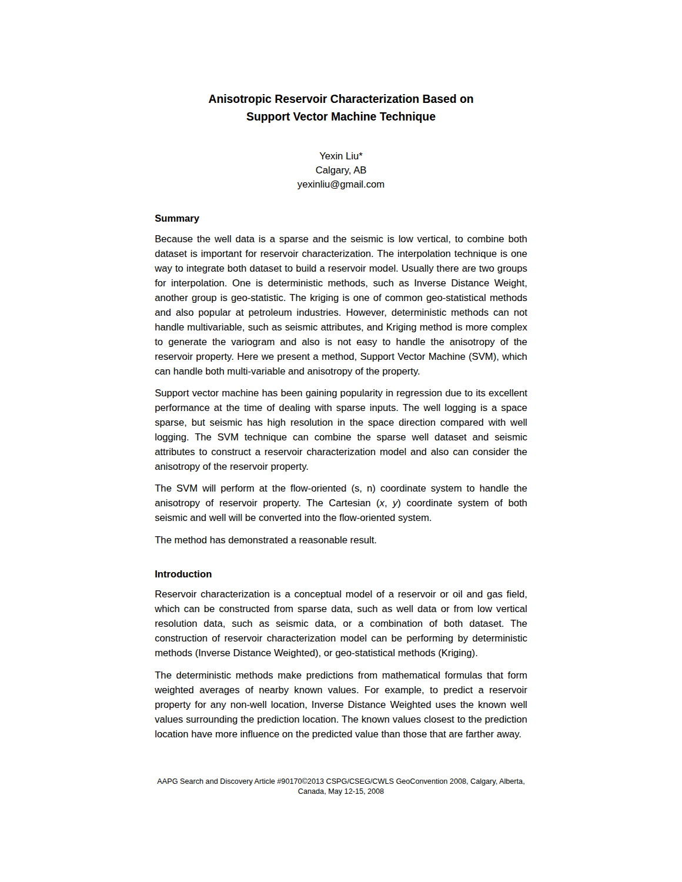Anisotropic Reservoir Characterization Based on
Support Vector Machine Technique
Yexin Liu*
Calgary, AB
yexinliu@gmail.com
Summary
Because the well data is a sparse and the seismic is low vertical, to combine both dataset is important for reservoir characterization. The interpolation technique is one way to integrate both dataset to build a reservoir model. Usually there are two groups for interpolation. One is deterministic methods, such as Inverse Distance Weight, another group is geo-statistic. The kriging is one of common geo-statistical methods and also popular at petroleum industries. However, deterministic methods can not handle multivariable, such as seismic attributes, and Kriging method is more complex to generate the variogram and also is not easy to handle the anisotropy of the reservoir property. Here we present a method, Support Vector Machine (SVM), which can handle both multi-variable and anisotropy of the property.
Support vector machine has been gaining popularity in regression due to its excellent performance at the time of dealing with sparse inputs. The well logging is a space sparse, but seismic has high resolution in the space direction compared with well logging. The SVM technique can combine the sparse well dataset and seismic attributes to construct a reservoir characterization model and also can consider the anisotropy of the reservoir property.
The SVM will perform at the flow-oriented (s, n) coordinate system to handle the anisotropy of reservoir property. The Cartesian (x, y) coordinate system of both seismic and well will be converted into the flow-oriented system.
The method has demonstrated a reasonable result.
Introduction
Reservoir characterization is a conceptual model of a reservoir or oil and gas field, which can be constructed from sparse data, such as well data or from low vertical resolution data, such as seismic data, or a combination of both dataset. The construction of reservoir characterization model can be performing by deterministic methods (Inverse Distance Weighted), or geo-statistical methods (Kriging).
The deterministic methods make predictions from mathematical formulas that form weighted averages of nearby known values. For example, to predict a reservoir property for any non-well location, Inverse Distance Weighted uses the known well values surrounding the prediction location. The known values closest to the prediction location have more influence on the predicted value than those that are farther away.
AAPG Search and Discovery Article #90170©2013 CSPG/CSEG/CWLS GeoConvention 2008, Calgary, Alberta, Canada, May 12-15, 2008